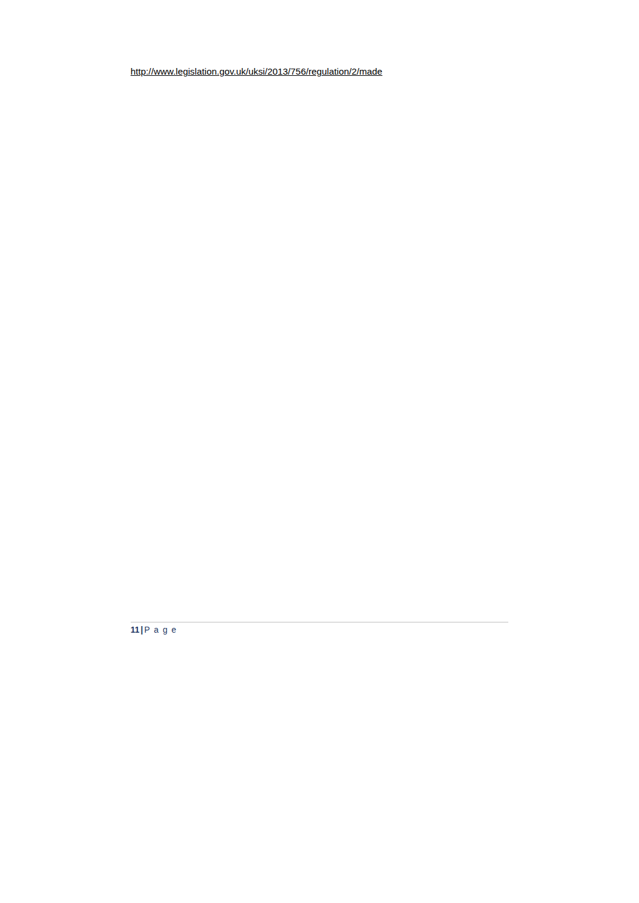http://www.legislation.gov.uk/uksi/2013/756/regulation/2/made
11|P a g e